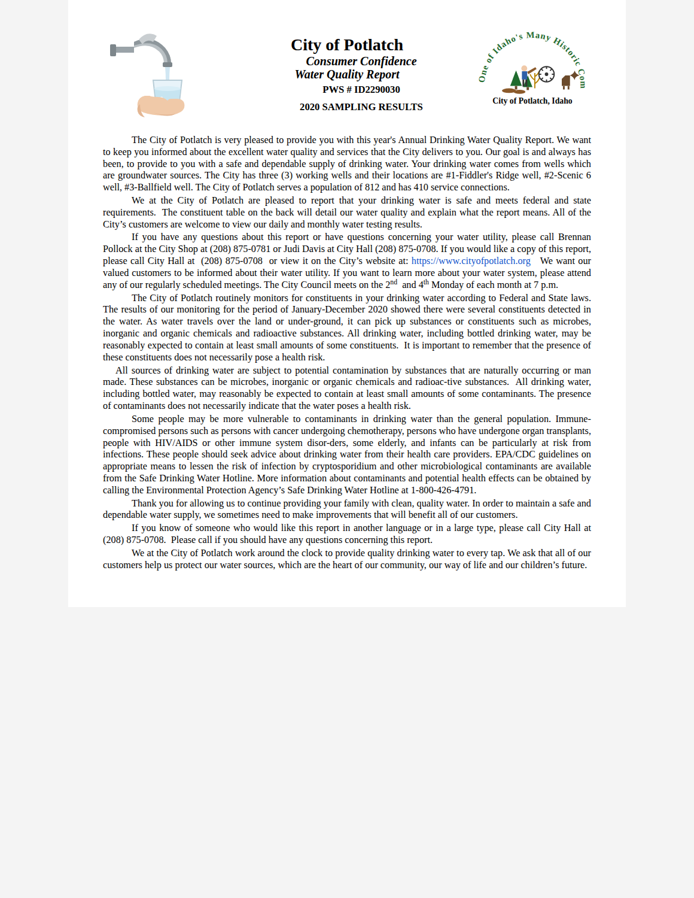City of Potlatch
Consumer Confidence
Water Quality Report
PWS # ID2290030
2020 SAMPLING RESULTS
One of Idaho's Many Historic Company Towns City of Potlatch, Idaho
The City of Potlatch is very pleased to provide you with this year's Annual Drinking Water Quality Report. We want to keep you informed about the excellent water quality and services that the City delivers to you. Our goal is and always has been, to provide to you with a safe and dependable supply of drinking water. Your drinking water comes from wells which are groundwater sources. The City has three (3) working wells and their locations are #1-Fiddler's Ridge well, #2-Scenic 6 well, #3-Ballfield well. The City of Potlatch serves a population of 812 and has 410 service connections.
We at the City of Potlatch are pleased to report that your drinking water is safe and meets federal and state requirements. The constituent table on the back will detail our water quality and explain what the report means. All of the City’s customers are welcome to view our daily and monthly water testing results.
If you have any questions about this report or have questions concerning your water utility, please call Brennan Pollock at the City Shop at (208) 875-0781 or Judi Davis at City Hall (208) 875-0708. If you would like a copy of this report, please call City Hall at (208) 875-0708 or view it on the City’s website at: https://www.cityofpotlatch.org We want our valued customers to be informed about their water utility. If you want to learn more about your water system, please attend any of our regularly scheduled meetings. The City Council meets on the 2nd and 4th Monday of each month at 7 p.m.
The City of Potlatch routinely monitors for constituents in your drinking water according to Federal and State laws. The results of our monitoring for the period of January-December 2020 showed there were several constituents detected in the water. As water travels over the land or under-ground, it can pick up substances or constituents such as microbes, inorganic and organic chemicals and radioactive substances. All drinking water, including bottled drinking water, may be reasonably expected to contain at least small amounts of some constituents. It is important to remember that the presence of these constituents does not necessarily pose a health risk.
All sources of drinking water are subject to potential contamination by substances that are naturally occurring or man made. These substances can be microbes, inorganic or organic chemicals and radioac-tive substances. All drinking water, including bottled water, may reasonably be expected to contain at least small amounts of some contaminants. The presence of contaminants does not necessarily indicate that the water poses a health risk.
Some people may be more vulnerable to contaminants in drinking water than the general population. Immune-compromised persons such as persons with cancer undergoing chemotherapy, persons who have undergone organ transplants, people with HIV/AIDS or other immune system disor-ders, some elderly, and infants can be particularly at risk from infections. These people should seek advice about drinking water from their health care providers. EPA/CDC guidelines on appropriate means to lessen the risk of infection by cryptosporidium and other microbiological contaminants are available from the Safe Drinking Water Hotline. More information about contaminants and potential health effects can be obtained by calling the Environmental Protection Agency’s Safe Drinking Water Hotline at 1-800-426-4791.
Thank you for allowing us to continue providing your family with clean, quality water. In order to maintain a safe and dependable water supply, we sometimes need to make improvements that will benefit all of our customers.
If you know of someone who would like this report in another language or in a large type, please call City Hall at (208) 875-0708. Please call if you should have any questions concerning this report.
We at the City of Potlatch work around the clock to provide quality drinking water to every tap. We ask that all of our customers help us protect our water sources, which are the heart of our community, our way of life and our children’s future.